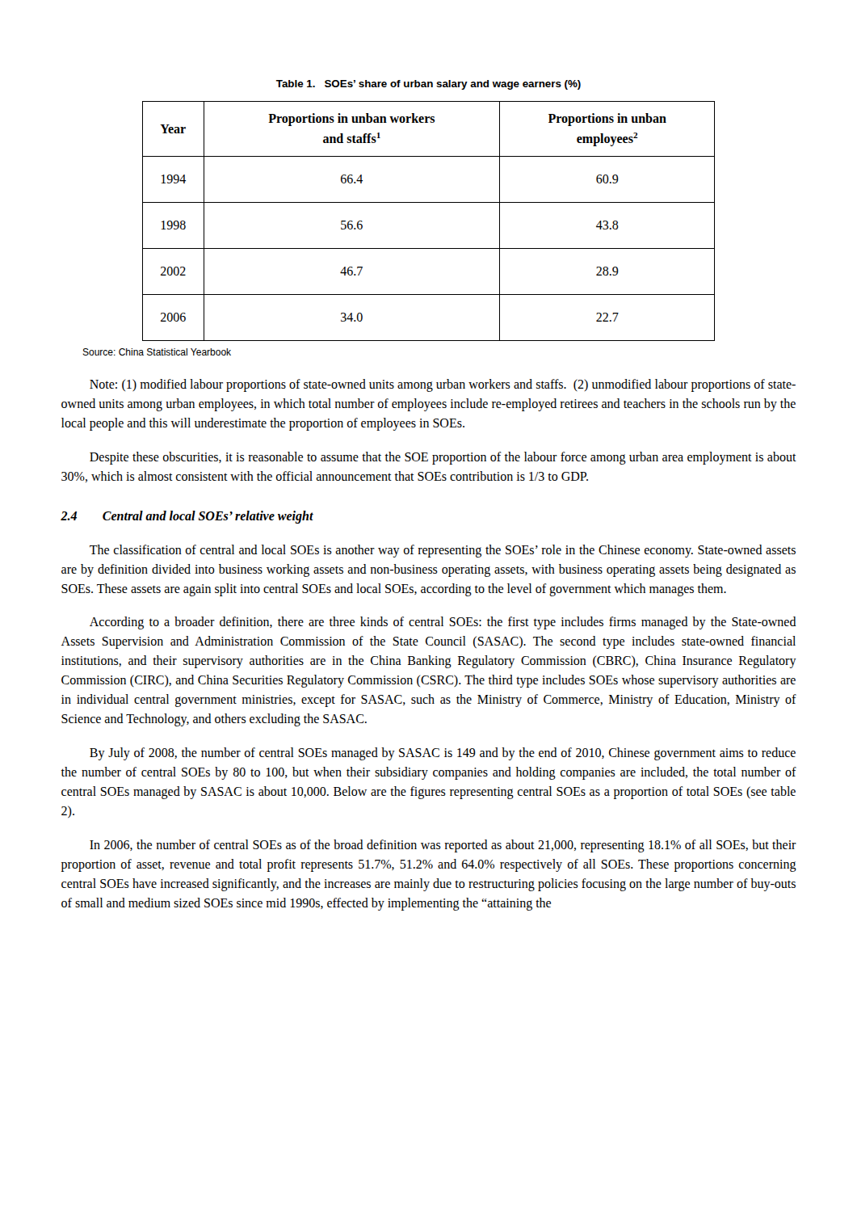Table 1. SOEs’ share of urban salary and wage earners (%)
| Year | Proportions in unban workers and staffs 1 | Proportions in unban employees 2 |
| --- | --- | --- |
| 1994 | 66.4 | 60.9 |
| 1998 | 56.6 | 43.8 |
| 2002 | 46.7 | 28.9 |
| 2006 | 34.0 | 22.7 |
Source: China Statistical Yearbook
Note: (1) modified labour proportions of state-owned units among urban workers and staffs. (2) unmodified labour proportions of state-owned units among urban employees, in which total number of employees include re-employed retirees and teachers in the schools run by the local people and this will underestimate the proportion of employees in SOEs.
Despite these obscurities, it is reasonable to assume that the SOE proportion of the labour force among urban area employment is about 30%, which is almost consistent with the official announcement that SOEs contribution is 1/3 to GDP.
2.4 Central and local SOEs’ relative weight
The classification of central and local SOEs is another way of representing the SOEs’ role in the Chinese economy. State-owned assets are by definition divided into business working assets and non-business operating assets, with business operating assets being designated as SOEs. These assets are again split into central SOEs and local SOEs, according to the level of government which manages them.
According to a broader definition, there are three kinds of central SOEs: the first type includes firms managed by the State-owned Assets Supervision and Administration Commission of the State Council (SASAC). The second type includes state-owned financial institutions, and their supervisory authorities are in the China Banking Regulatory Commission (CBRC), China Insurance Regulatory Commission (CIRC), and China Securities Regulatory Commission (CSRC). The third type includes SOEs whose supervisory authorities are in individual central government ministries, except for SASAC, such as the Ministry of Commerce, Ministry of Education, Ministry of Science and Technology, and others excluding the SASAC.
By July of 2008, the number of central SOEs managed by SASAC is 149 and by the end of 2010, Chinese government aims to reduce the number of central SOEs by 80 to 100, but when their subsidiary companies and holding companies are included, the total number of central SOEs managed by SASAC is about 10,000. Below are the figures representing central SOEs as a proportion of total SOEs (see table 2).
In 2006, the number of central SOEs as of the broad definition was reported as about 21,000, representing 18.1% of all SOEs, but their proportion of asset, revenue and total profit represents 51.7%, 51.2% and 64.0% respectively of all SOEs. These proportions concerning central SOEs have increased significantly, and the increases are mainly due to restructuring policies focusing on the large number of buy-outs of small and medium sized SOEs since mid 1990s, effected by implementing the “attaining the